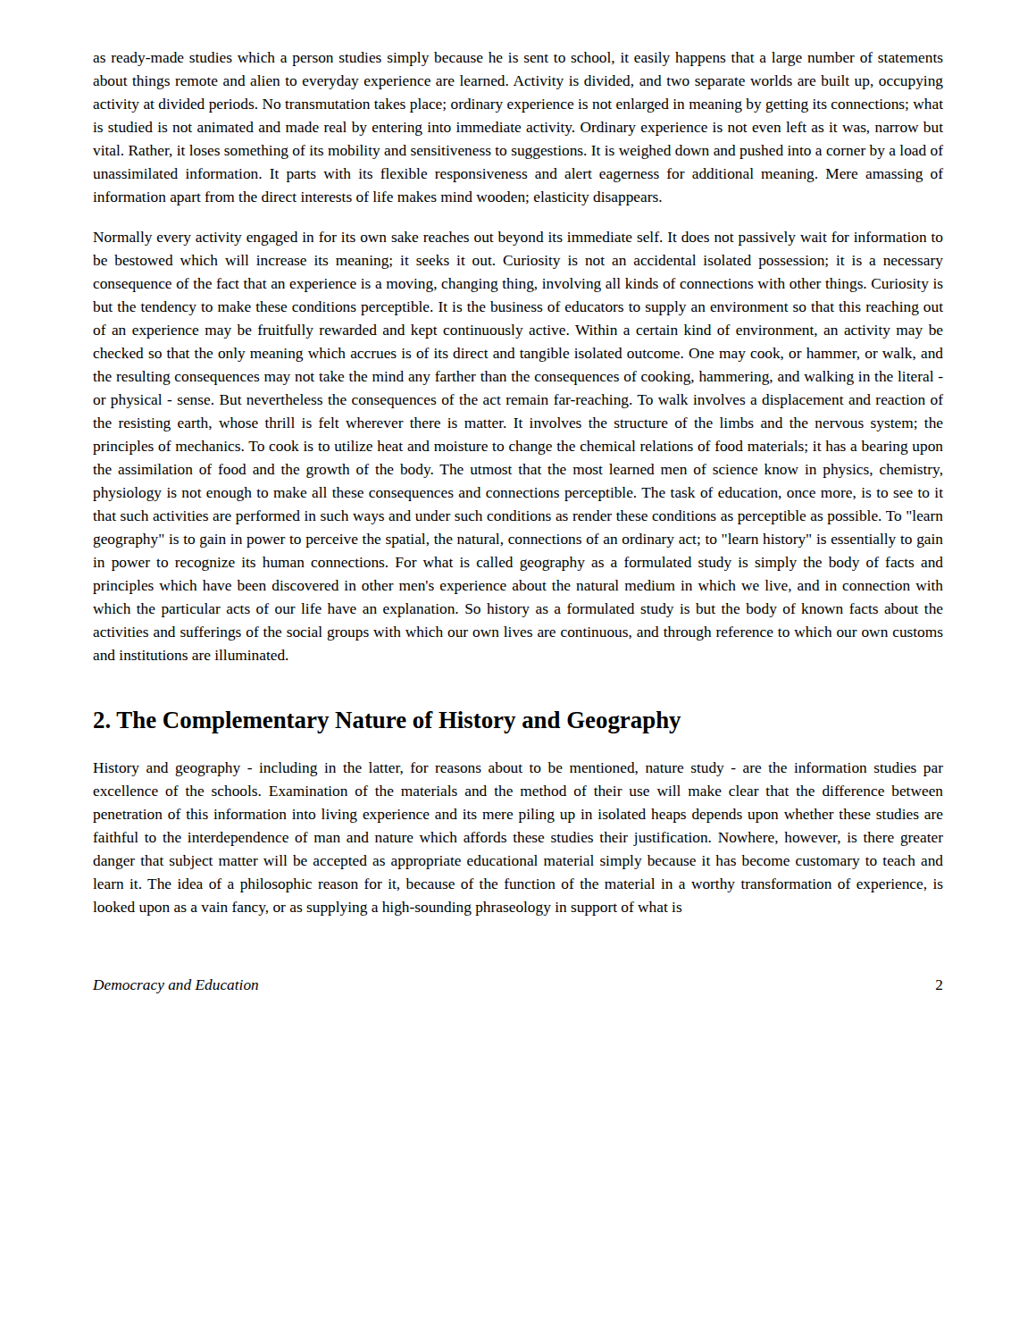as ready-made studies which a person studies simply because he is sent to school, it easily happens that a large number of statements about things remote and alien to everyday experience are learned. Activity is divided, and two separate worlds are built up, occupying activity at divided periods. No transmutation takes place; ordinary experience is not enlarged in meaning by getting its connections; what is studied is not animated and made real by entering into immediate activity. Ordinary experience is not even left as it was, narrow but vital. Rather, it loses something of its mobility and sensitiveness to suggestions. It is weighed down and pushed into a corner by a load of unassimilated information. It parts with its flexible responsiveness and alert eagerness for additional meaning. Mere amassing of information apart from the direct interests of life makes mind wooden; elasticity disappears.
Normally every activity engaged in for its own sake reaches out beyond its immediate self. It does not passively wait for information to be bestowed which will increase its meaning; it seeks it out. Curiosity is not an accidental isolated possession; it is a necessary consequence of the fact that an experience is a moving, changing thing, involving all kinds of connections with other things. Curiosity is but the tendency to make these conditions perceptible. It is the business of educators to supply an environment so that this reaching out of an experience may be fruitfully rewarded and kept continuously active. Within a certain kind of environment, an activity may be checked so that the only meaning which accrues is of its direct and tangible isolated outcome. One may cook, or hammer, or walk, and the resulting consequences may not take the mind any farther than the consequences of cooking, hammering, and walking in the literal - or physical - sense. But nevertheless the consequences of the act remain far-reaching. To walk involves a displacement and reaction of the resisting earth, whose thrill is felt wherever there is matter. It involves the structure of the limbs and the nervous system; the principles of mechanics. To cook is to utilize heat and moisture to change the chemical relations of food materials; it has a bearing upon the assimilation of food and the growth of the body. The utmost that the most learned men of science know in physics, chemistry, physiology is not enough to make all these consequences and connections perceptible. The task of education, once more, is to see to it that such activities are performed in such ways and under such conditions as render these conditions as perceptible as possible. To "learn geography" is to gain in power to perceive the spatial, the natural, connections of an ordinary act; to "learn history" is essentially to gain in power to recognize its human connections. For what is called geography as a formulated study is simply the body of facts and principles which have been discovered in other men's experience about the natural medium in which we live, and in connection with which the particular acts of our life have an explanation. So history as a formulated study is but the body of known facts about the activities and sufferings of the social groups with which our own lives are continuous, and through reference to which our own customs and institutions are illuminated.
2. The Complementary Nature of History and Geography
History and geography - including in the latter, for reasons about to be mentioned, nature study - are the information studies par excellence of the schools. Examination of the materials and the method of their use will make clear that the difference between penetration of this information into living experience and its mere piling up in isolated heaps depends upon whether these studies are faithful to the interdependence of man and nature which affords these studies their justification. Nowhere, however, is there greater danger that subject matter will be accepted as appropriate educational material simply because it has become customary to teach and learn it. The idea of a philosophic reason for it, because of the function of the material in a worthy transformation of experience, is looked upon as a vain fancy, or as supplying a high-sounding phraseology in support of what is
Democracy and Education 2